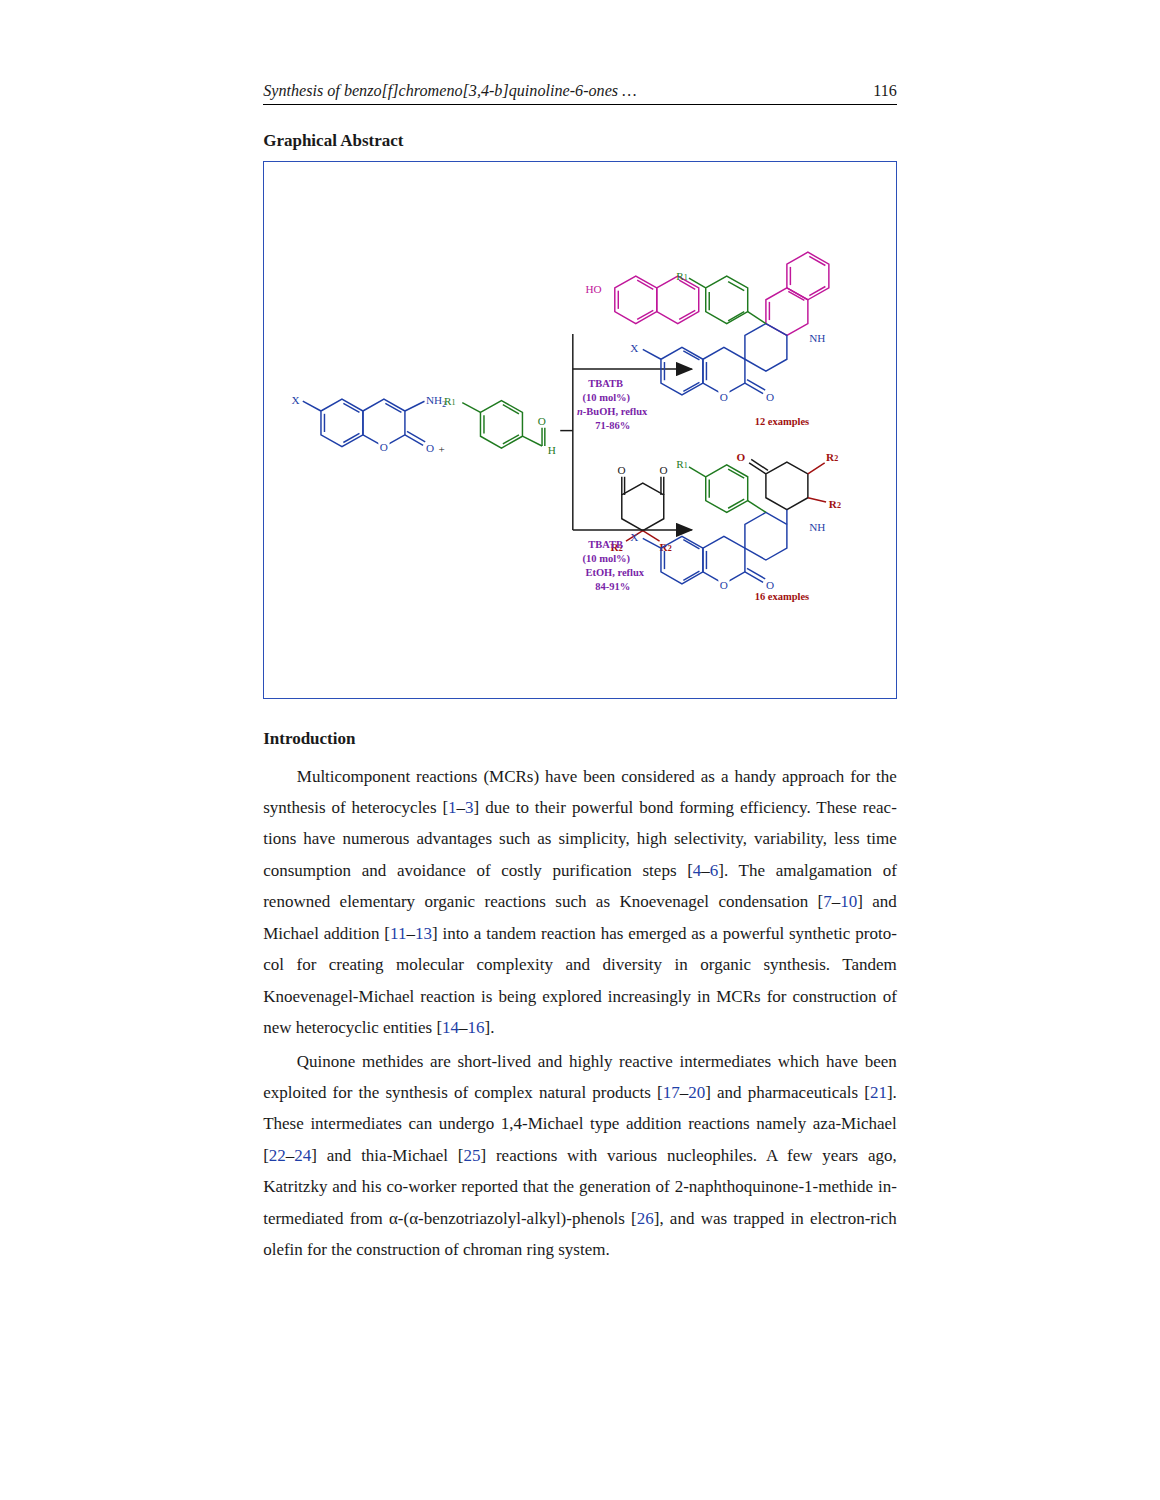Synthesis of benzo[f]chromeno[3,4-b]quinoline-6-ones … 116
Graphical Abstract
O O NH2 X + R1 O H HO TBATB (10 mol%) n-BuOH, reflux 71-86% NH O O X R1 12 examples O O R2 R2 TBATB (10 mol%) EtOH, reflux 84-91% O R2 R2 NH O O X R1 16 examples
Introduction
Multicomponent reactions (MCRs) have been considered as a handy approach for the synthesis of heterocycles [1–3] due to their powerful bond forming efficiency. These reactions have numerous advantages such as simplicity, high selectivity, variability, less time consumption and avoidance of costly purification steps [4–6]. The amalgamation of renowned elementary organic reactions such as Knoevenagel condensation [7–10] and Michael addition [11–13] into a tandem reaction has emerged as a powerful synthetic protocol for creating molecular complexity and diversity in organic synthesis. Tandem Knoevenagel-Michael reaction is being explored increasingly in MCRs for construction of new heterocyclic entities [14–16].
Quinone methides are short-lived and highly reactive intermediates which have been exploited for the synthesis of complex natural products [17–20] and pharmaceuticals [21]. These intermediates can undergo 1,4-Michael type addition reactions namely aza-Michael [22–24] and thia-Michael [25] reactions with various nucleophiles. A few years ago, Katritzky and his co-worker reported that the generation of 2-naphthoquinone-1-methide intermediated from α-(α-benzotriazolyl-alkyl)-phenols [26], and was trapped in electron-rich olefin for the construction of chroman ring system.